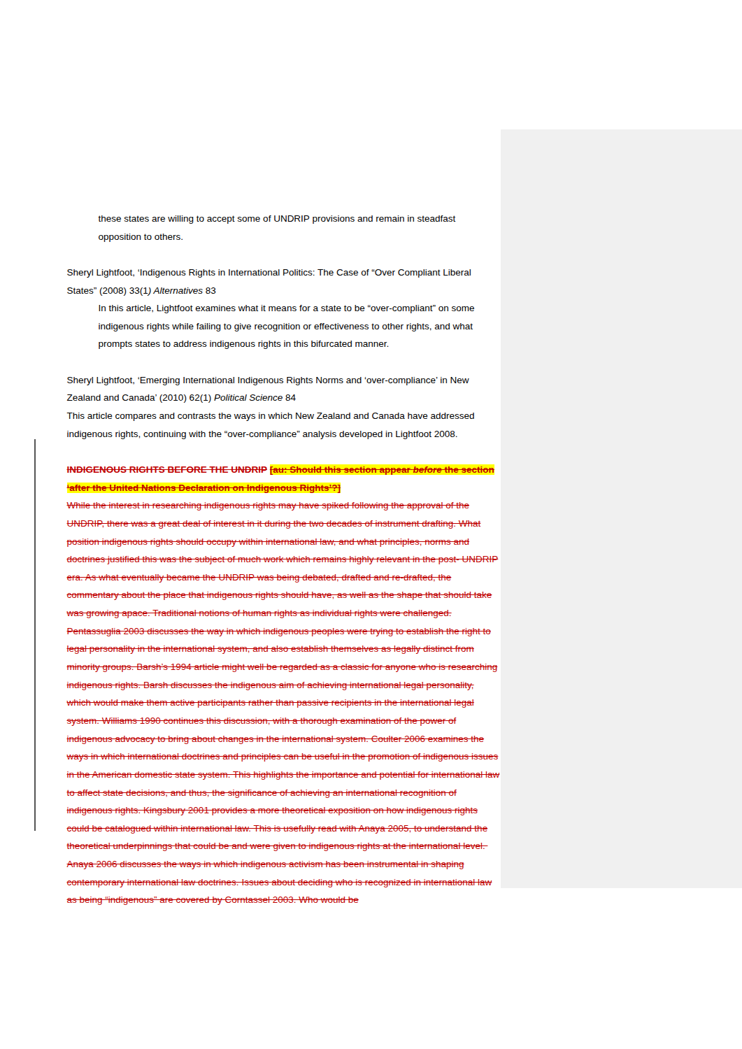these states are willing to accept some of UNDRIP provisions and remain in steadfast opposition to others.
Sheryl Lightfoot, ‘Indigenous Rights in International Politics: The Case of “Over Compliant Liberal States” (2008) 33(1) Alternatives 83
In this article, Lightfoot examines what it means for a state to be “over-compliant” on some indigenous rights while failing to give recognition or effectiveness to other rights, and what prompts states to address indigenous rights in this bifurcated manner.
Sheryl Lightfoot, ‘Emerging International Indigenous Rights Norms and ‘over-compliance’ in New Zealand and Canada’ (2010) 62(1) Political Science 84
This article compares and contrasts the ways in which New Zealand and Canada have addressed indigenous rights, continuing with the “over-compliance” analysis developed in Lightfoot 2008.
INDIGENOUS RIGHTS BEFORE THE UNDRIP [au: Should this section appear before the section ‘after the United Nations Declaration on Indigenous Rights’?]
While the interest in researching indigenous rights may have spiked following the approval of the UNDRIP, there was a great deal of interest in it during the two decades of instrument drafting. What position indigenous rights should occupy within international law, and what principles, norms and doctrines justified this was the subject of much work which remains highly relevant in the post- UNDRIP era. As what eventually became the UNDRIP was being debated, drafted and re-drafted, the commentary about the place that indigenous rights should have, as well as the shape that should take was growing apace. Traditional notions of human rights as individual rights were challenged. Pentassuglia 2003 discusses the way in which indigenous peoples were trying to establish the right to legal personality in the international system, and also establish themselves as legally distinct from minority groups. Barsh’s 1994 article might well be regarded as a classic for anyone who is researching indigenous rights. Barsh discusses the indigenous aim of achieving international legal personality, which would make them active participants rather than passive recipients in the international legal system. Williams 1990 continues this discussion, with a thorough examination of the power of indigenous advocacy to bring about changes in the international system. Coulter 2006 examines the ways in which international doctrines and principles can be useful in the promotion of indigenous issues in the American domestic state system. This highlights the importance and potential for international law to affect state decisions, and thus, the significance of achieving an international recognition of indigenous rights. Kingsbury 2001 provides a more theoretical exposition on how indigenous rights could be catalogued within international law. This is usefully read with Anaya 2005, to understand the theoretical underpinnings that could be and were given to indigenous rights at the international level. Anaya 2006 discusses the ways in which indigenous activism has been instrumental in shaping contemporary international law doctrines. Issues about deciding who is recognized in international law as being “indigenous” are covered by Corntassel 2003. Who would be